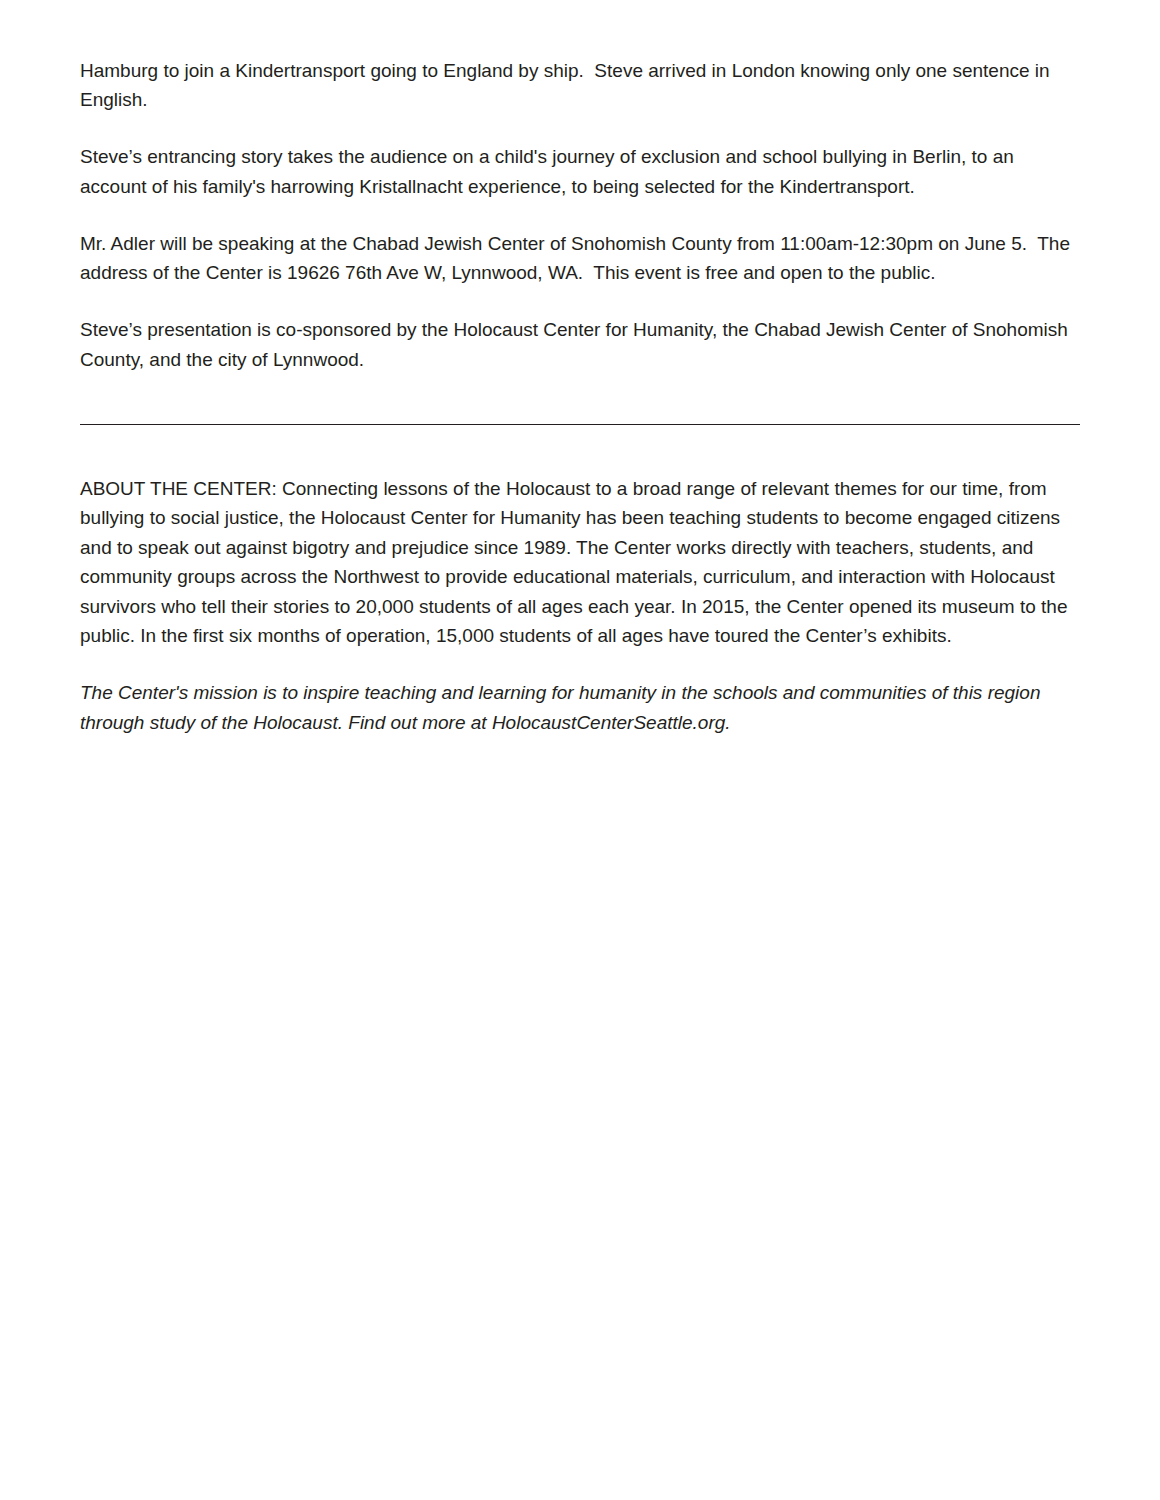Hamburg to join a Kindertransport going to England by ship. Steve arrived in London knowing only one sentence in English.
Steve’s entrancing story takes the audience on a child's journey of exclusion and school bullying in Berlin, to an account of his family's harrowing Kristallnacht experience, to being selected for the Kindertransport.
Mr. Adler will be speaking at the Chabad Jewish Center of Snohomish County from 11:00am-12:30pm on June 5. The address of the Center is 19626 76th Ave W, Lynnwood, WA. This event is free and open to the public.
Steve’s presentation is co-sponsored by the Holocaust Center for Humanity, the Chabad Jewish Center of Snohomish County, and the city of Lynnwood.
ABOUT THE CENTER: Connecting lessons of the Holocaust to a broad range of relevant themes for our time, from bullying to social justice, the Holocaust Center for Humanity has been teaching students to become engaged citizens and to speak out against bigotry and prejudice since 1989. The Center works directly with teachers, students, and community groups across the Northwest to provide educational materials, curriculum, and interaction with Holocaust survivors who tell their stories to 20,000 students of all ages each year. In 2015, the Center opened its museum to the public. In the first six months of operation, 15,000 students of all ages have toured the Center’s exhibits.
The Center's mission is to inspire teaching and learning for humanity in the schools and communities of this region through study of the Holocaust. Find out more at HolocaustCenterSeattle.org.